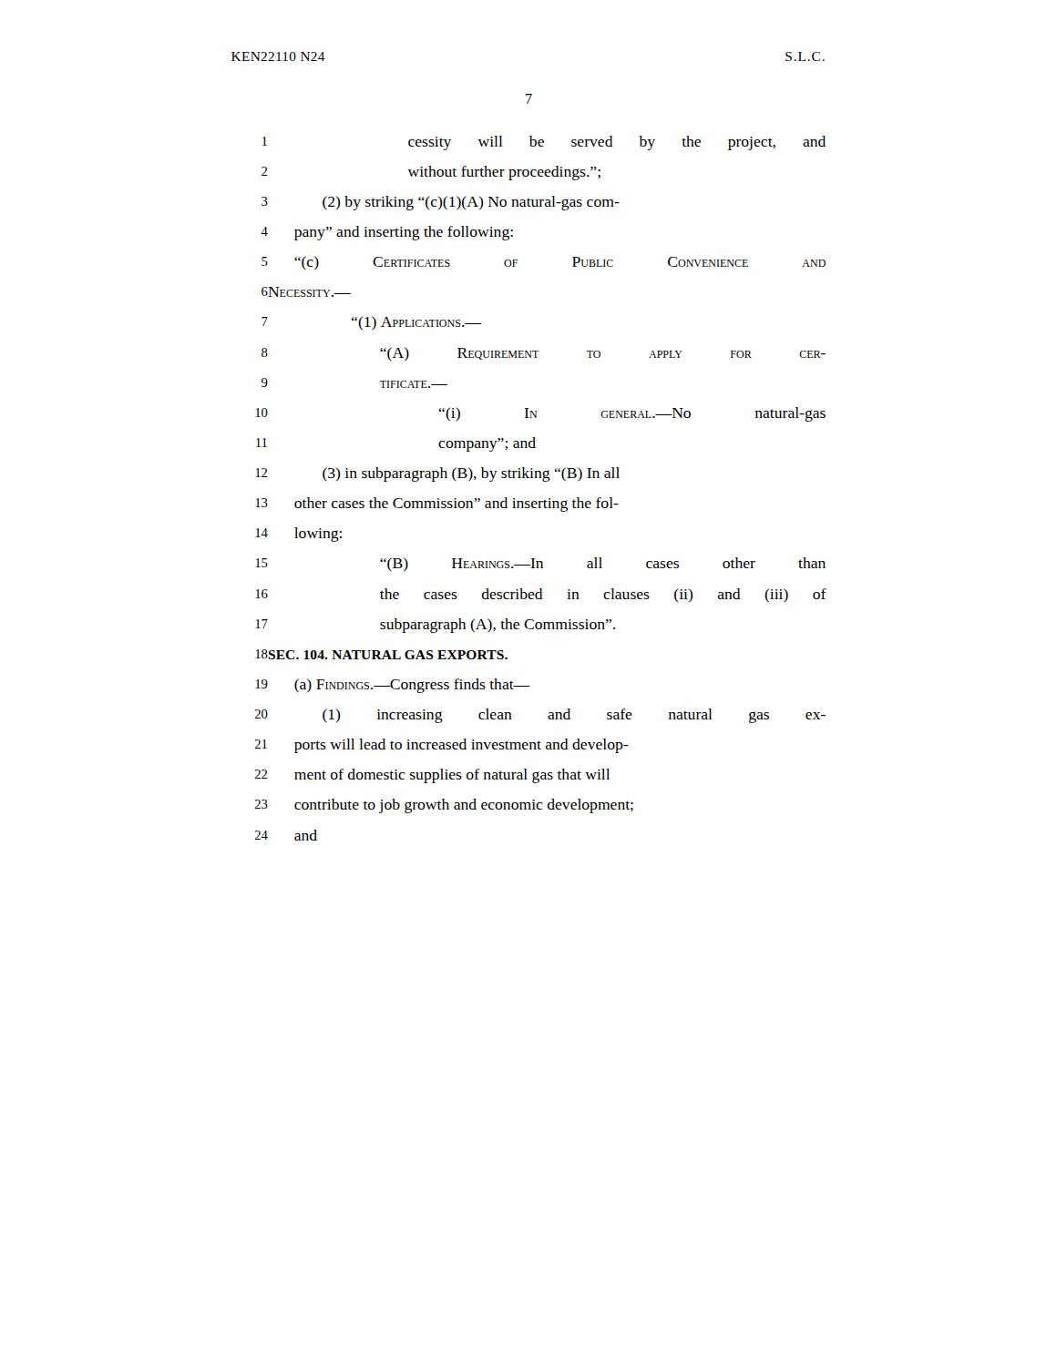KEN22110 N24 S.L.C.
7
| 1 | cessity will be served by the project, and |
| 2 | without further proceedings.”; |
| 3 | (2) by striking “(c)(1)(A) No natural-gas com- |
| 4 | pany” and inserting the following: |
| 5 | “(c) Certificates of Public Convenience and |
| 6 | Necessity .— |
| 7 | “(1) Applications .— |
| 8 | “(A) Requirement to apply for cer- |
| 9 | tificate .— |
| 10 | “(i) In general .—No natural-gas |
| 11 | company”; and |
| 12 | (3) in subparagraph (B), by striking “(B) In all |
| 13 | other cases the Commission” and inserting the fol- |
| 14 | lowing: |
| 15 | “(B) Hearings .—In all cases other than |
| 16 | the cases described in clauses (ii) and (iii) of |
| 17 | subparagraph (A), the Commission”. |
| 18 | SEC. 104. NATURAL GAS EXPORTS. |
| 19 | (a) Findings .—Congress finds that— |
| 20 | (1) increasing clean and safe natural gas ex- |
| 21 | ports will lead to increased investment and develop- |
| 22 | ment of domestic supplies of natural gas that will |
| 23 | contribute to job growth and economic development; |
| 24 | and |